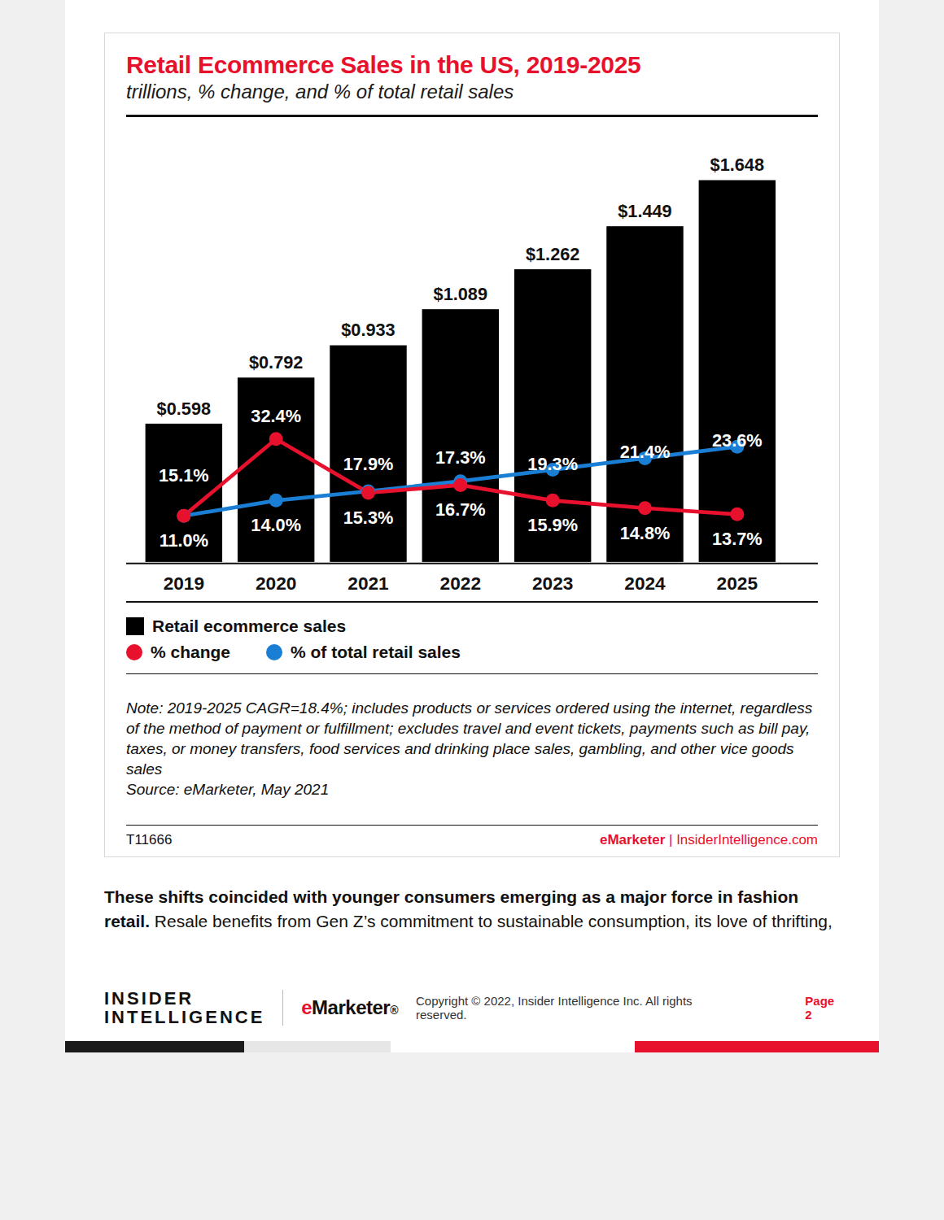Retail Ecommerce Sales in the US, 2019-2025
trillions, % change, and % of total retail sales
$0.598 $0.792 $0.933 $1.089 $1.262 $1.449 $1.648 15.1% 32.4% 17.9% 17.3% 19.3% 21.4% 23.6% 11.0% 14.0% 15.3% 16.7% 15.9% 14.8% 13.7% 2019 2020 2021 2022 2023 2024 2025
Retail ecommerce sales
% change % of total retail sales
Note: 2019-2025 CAGR=18.4%; includes products or services ordered using the internet, regardless of the method of payment or fulfillment; excludes travel and event tickets, payments such as bill pay, taxes, or money transfers, food services and drinking place sales, gambling, and other vice goods sales
Source: eMarketer, May 2021
T11666 eMarketer | InsiderIntelligence.com
These shifts coincided with younger consumers emerging as a major force in fashion retail. Resale benefits from Gen Z’s commitment to sustainable consumption, its love of thrifting,
INSIDER
INTELLIGENCE
e Marketer®
Copyright © 2022, Insider Intelligence Inc. All rights reserved. Page 2